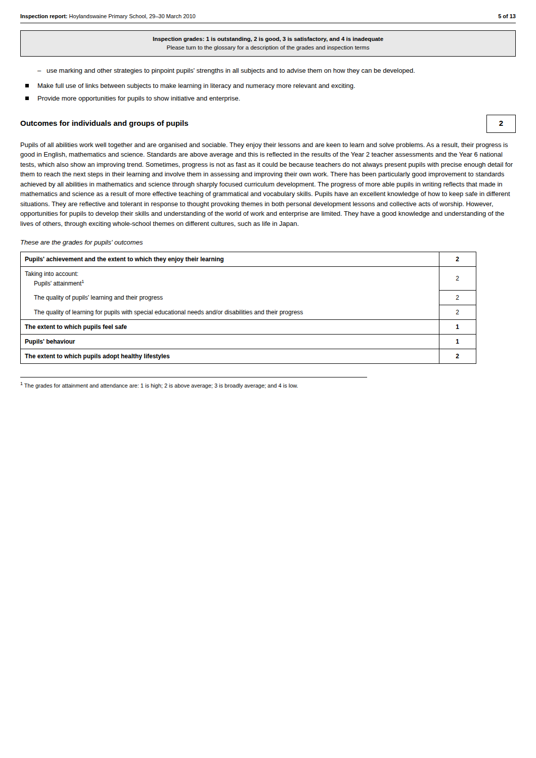Inspection report: Hoylandswaine Primary School, 29–30 March 2010
5 of 13
Inspection grades: 1 is outstanding, 2 is good, 3 is satisfactory, and 4 is inadequate
Please turn to the glossary for a description of the grades and inspection terms
use marking and other strategies to pinpoint pupils' strengths in all subjects and to advise them on how they can be developed.
Make full use of links between subjects to make learning in literacy and numeracy more relevant and exciting.
Provide more opportunities for pupils to show initiative and enterprise.
Outcomes for individuals and groups of pupils
2
Pupils of all abilities work well together and are organised and sociable. They enjoy their lessons and are keen to learn and solve problems. As a result, their progress is good in English, mathematics and science. Standards are above average and this is reflected in the results of the Year 2 teacher assessments and the Year 6 national tests, which also show an improving trend. Sometimes, progress is not as fast as it could be because teachers do not always present pupils with precise enough detail for them to reach the next steps in their learning and involve them in assessing and improving their own work. There has been particularly good improvement to standards achieved by all abilities in mathematics and science through sharply focused curriculum development. The progress of more able pupils in writing reflects that made in mathematics and science as a result of more effective teaching of grammatical and vocabulary skills. Pupils have an excellent knowledge of how to keep safe in different situations. They are reflective and tolerant in response to thought provoking themes in both personal development lessons and collective acts of worship. However, opportunities for pupils to develop their skills and understanding of the world of work and enterprise are limited. They have a good knowledge and understanding of the lives of others, through exciting whole-school themes on different cultures, such as life in Japan.
These are the grades for pupils' outcomes
| Pupils' achievement and the extent to which they enjoy their learning | 2 |
| Taking into account: Pupils' attainment 1 | 2 |
| The quality of pupils' learning and their progress | 2 |
| The quality of learning for pupils with special educational needs and/or disabilities and their progress | 2 |
| The extent to which pupils feel safe | 1 |
| Pupils' behaviour | 1 |
| The extent to which pupils adopt healthy lifestyles | 2 |
1 The grades for attainment and attendance are: 1 is high; 2 is above average; 3 is broadly average; and 4 is low.